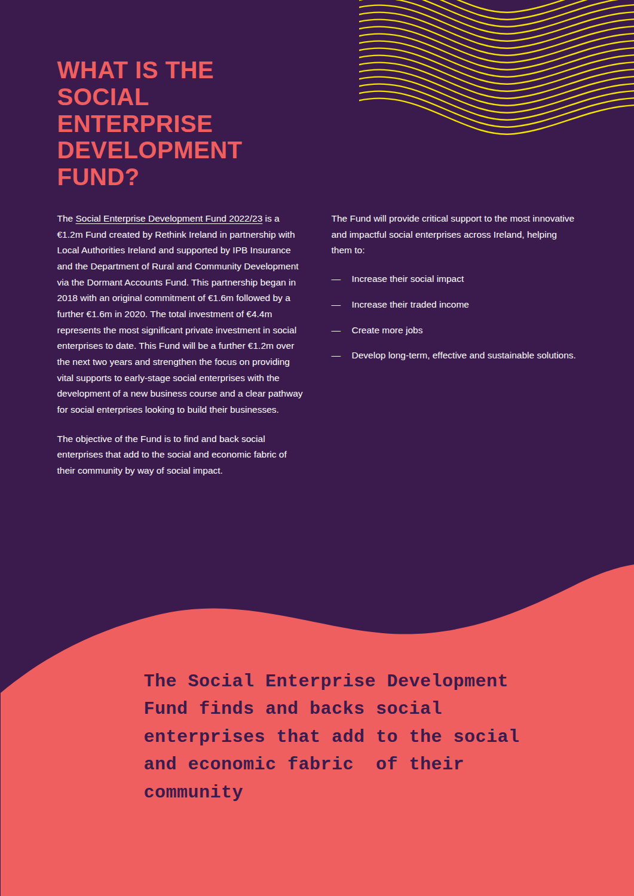What is the
Social Enterprise
Development
Fund?
The Social Enterprise Development Fund 2022/23 is a €1.2m Fund created by Rethink Ireland in partnership with Local Authorities Ireland and supported by IPB Insurance and the Department of Rural and Community Development via the Dormant Accounts Fund. This partnership began in 2018 with an original commitment of €1.6m followed by a further €1.6m in 2020. The total investment of €4.4m represents the most significant private investment in social enterprises to date. This Fund will be a further €1.2m over the next two years and strengthen the focus on providing vital supports to early-stage social enterprises with the development of a new business course and a clear pathway for social enterprises looking to build their businesses.
The objective of the Fund is to find and back social enterprises that add to the social and economic fabric of their community by way of social impact.
The Fund will provide critical support to the most innovative and impactful social enterprises across Ireland, helping them to:
Increase their social impact
Increase their traded income
Create more jobs
Develop long-term, effective and sustainable solutions.
The Social Enterprise Development Fund finds and backs social enterprises that add to the social and economic fabric of their community